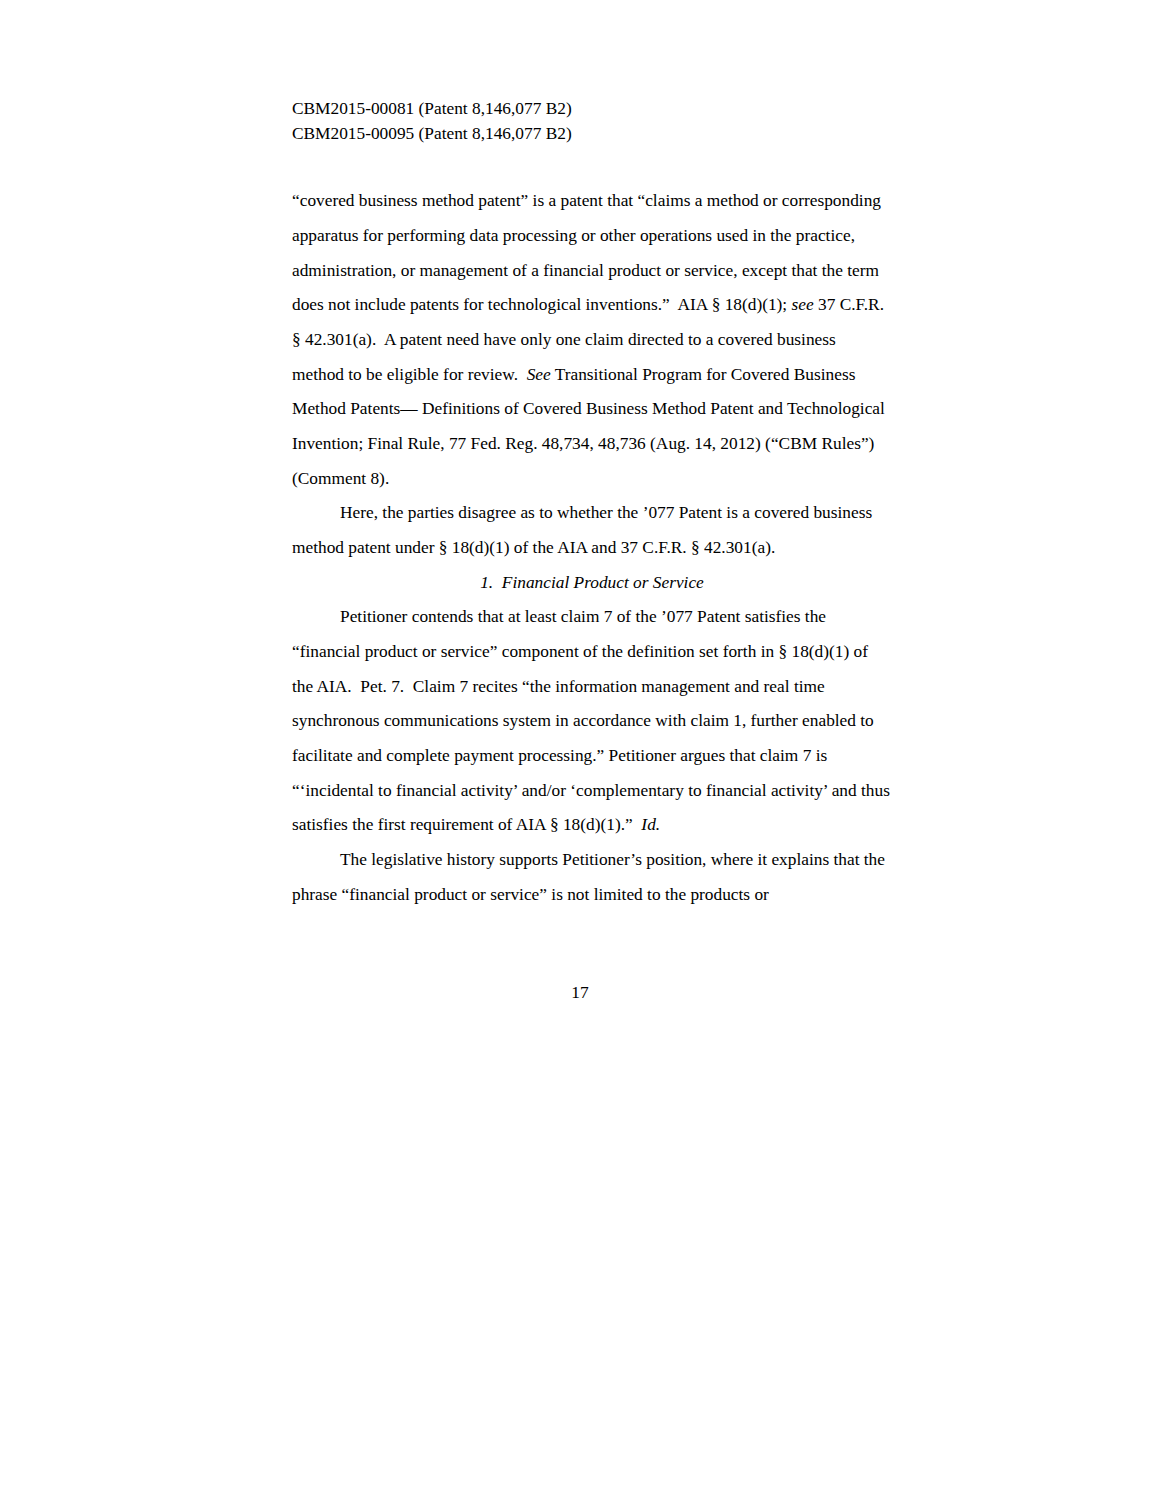CBM2015-00081 (Patent 8,146,077 B2)
CBM2015-00095 (Patent 8,146,077 B2)
“covered business method patent” is a patent that “claims a method or corresponding apparatus for performing data processing or other operations used in the practice, administration, or management of a financial product or service, except that the term does not include patents for technological inventions.” AIA § 18(d)(1); see 37 C.F.R. § 42.301(a). A patent need have only one claim directed to a covered business method to be eligible for review. See Transitional Program for Covered Business Method Patents— Definitions of Covered Business Method Patent and Technological Invention; Final Rule, 77 Fed. Reg. 48,734, 48,736 (Aug. 14, 2012) (“CBM Rules”) (Comment 8).
Here, the parties disagree as to whether the ’077 Patent is a covered business method patent under § 18(d)(1) of the AIA and 37 C.F.R. § 42.301(a).
1. Financial Product or Service
Petitioner contends that at least claim 7 of the ’077 Patent satisfies the “financial product or service” component of the definition set forth in § 18(d)(1) of the AIA. Pet. 7. Claim 7 recites “the information management and real time synchronous communications system in accordance with claim 1, further enabled to facilitate and complete payment processing.” Petitioner argues that claim 7 is “‘incidental to financial activity’ and/or ‘complementary to financial activity’ and thus satisfies the first requirement of AIA § 18(d)(1).” Id.
The legislative history supports Petitioner’s position, where it explains that the phrase “financial product or service” is not limited to the products or
17